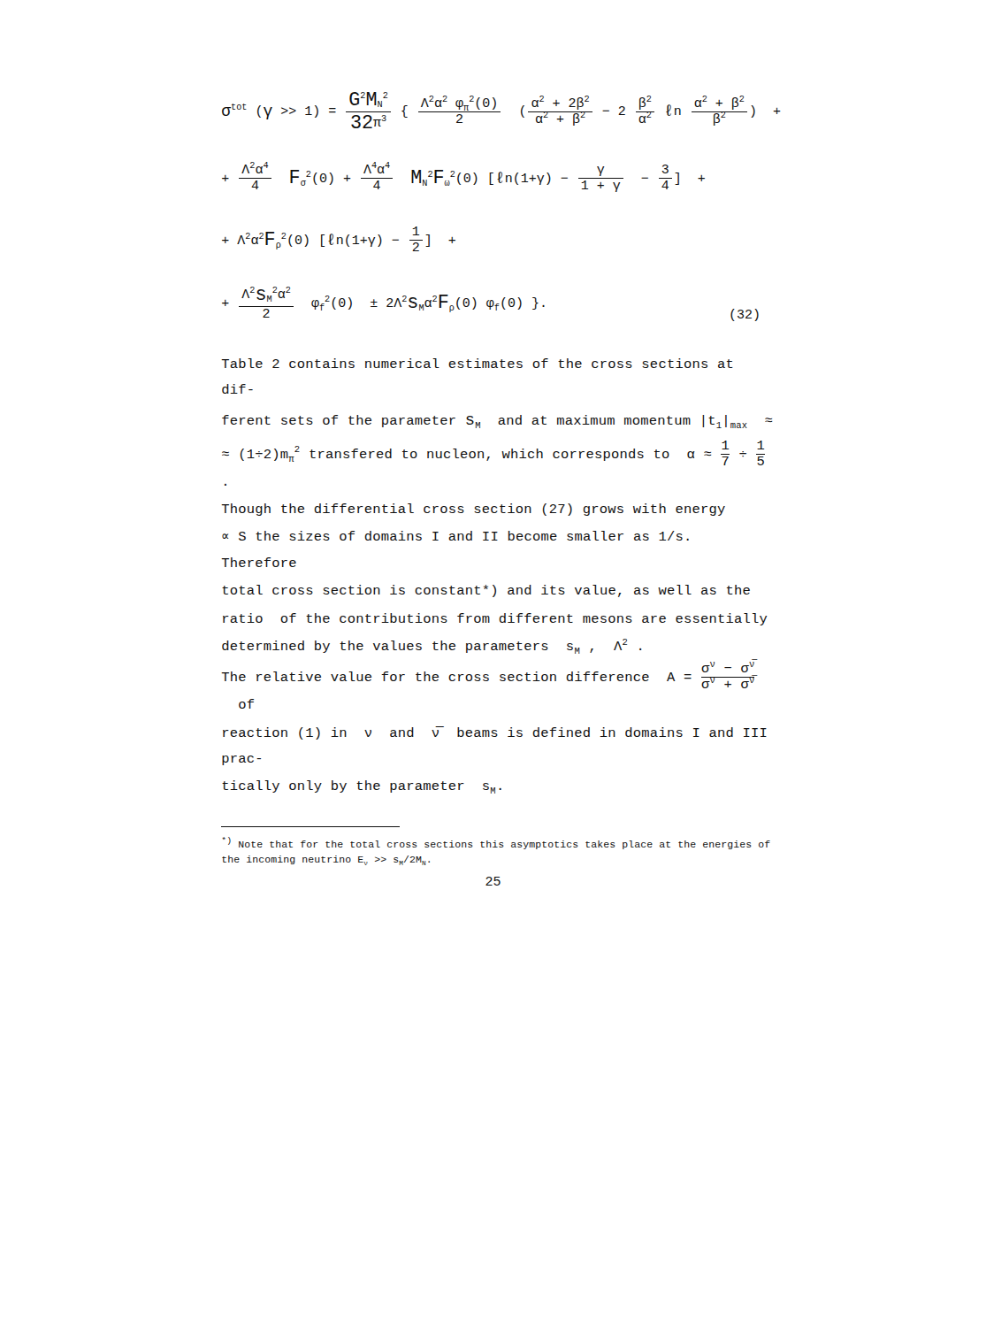(32) σtot (γ >> 1) = G2MN232π3 { Λ2α2 φπ2(0) 2 (α2 + 2β2 α2 + β2 − 2 β2 α2 ℓn α2 + β2 β2) + + Λ2α44 Fσ2(0) + Λ4α44 MN2Fω2(0) [ℓn(1+γ) − γ 1 + γ − 34] + + Λ2α2Fρ2(0) [ℓn(1+γ) − 12] + + Λ2sM2α22 φf2(0) ± 2Λ2sMα2Fρ(0) φf(0) }.
Table 2 contains numerical estimates of the cross sections at dif-
ferent sets of the parameter sM and at maximum momentum |t1|max ≈
≈ (1÷2)mπ2 transfered to nucleon, which corresponds to α ≈ 17 ÷ 15 .
Though the differential cross section (27) grows with energy
∝ S the sizes of domains I and II become smaller as 1/s. Therefore
total cross section is constant*) and its value, as well as the
ratio of the contributions from different mesons are essentially
determined by the values the parameters sM , Λ2 .
The relative value for the cross section difference A = σν − σν̅σν + σν̅ of
reaction (1) in ν and ν̅ beams is defined in domains I and III prac-
tically only by the parameter sM.
*) Note that for the total cross sections this asymptotics takes place at the energies of the incoming neutrino Eν >> sM/2MN.
25